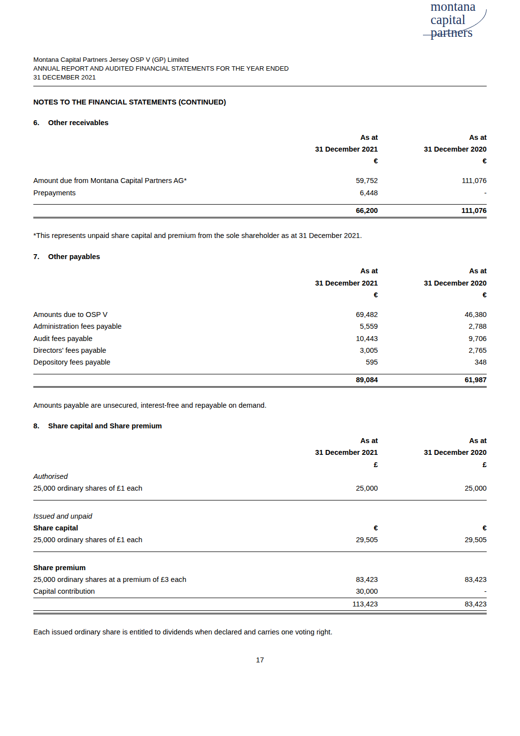montana capital partners
Montana Capital Partners Jersey OSP V (GP) Limited
ANNUAL REPORT AND AUDITED FINANCIAL STATEMENTS FOR THE YEAR ENDED
31 DECEMBER 2021
NOTES TO THE FINANCIAL STATEMENTS (CONTINUED)
6. Other receivables
| | As at | As at |
| | 31 December 2021 | 31 December 2020 |
| | € | € |
| Amount due from Montana Capital Partners AG* | 59,752 | 111,076 |
| Prepayments | 6,448 | - |
| | 66,200 | 111,076 |
*This represents unpaid share capital and premium from the sole shareholder as at 31 December 2021.
7. Other payables
| | As at | As at |
| | 31 December 2021 | 31 December 2020 |
| | € | € |
| Amounts due to OSP V | 69,482 | 46,380 |
| Administration fees payable | 5,559 | 2,788 |
| Audit fees payable | 10,443 | 9,706 |
| Directors' fees payable | 3,005 | 2,765 |
| Depository fees payable | 595 | 348 |
| | 89,084 | 61,987 |
Amounts payable are unsecured, interest-free and repayable on demand.
8. Share capital and Share premium
| | As at | As at |
| | 31 December 2021 | 31 December 2020 |
| | £ | £ |
| Authorised | | |
| 25,000 ordinary shares of £1 each | 25,000 | 25,000 |
| Issued and unpaid | | |
| Share capital | € | € |
| 25,000 ordinary shares of £1 each | 29,505 | 29,505 |
| Share premium | | |
| 25,000 ordinary shares at a premium of £3 each | 83,423 | 83,423 |
| Capital contribution | 30,000 | - |
| | 113,423 | 83,423 |
Each issued ordinary share is entitled to dividends when declared and carries one voting right.
17